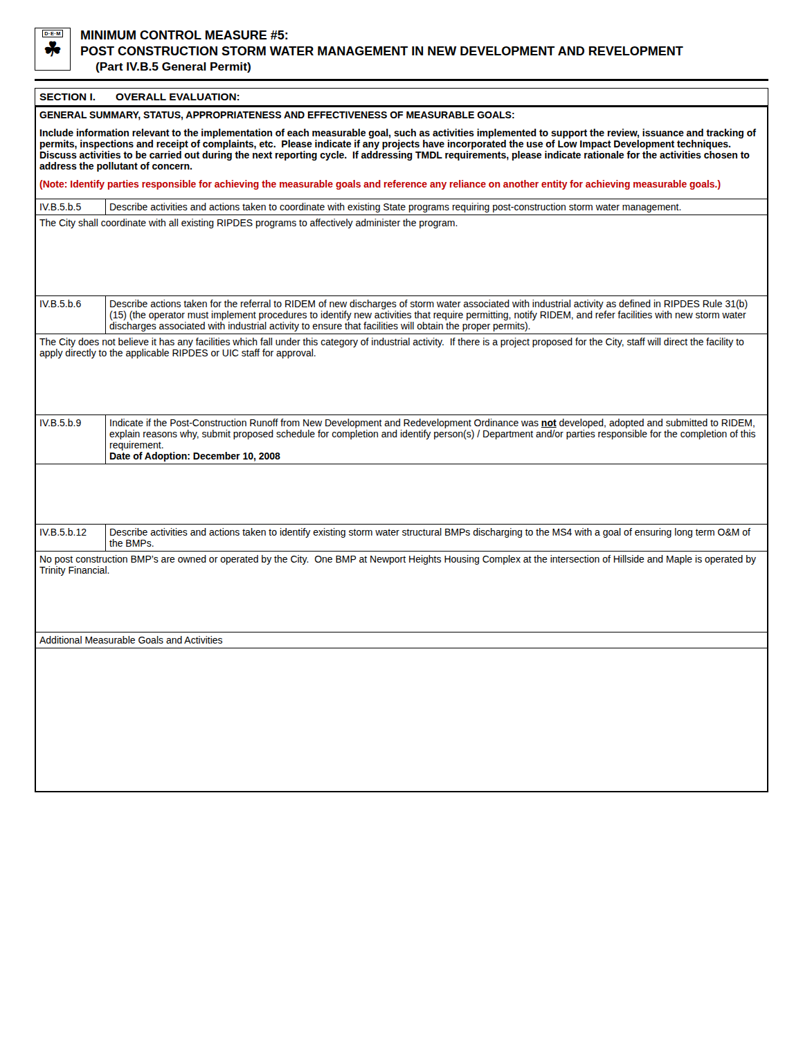D·E·M
☘
MINIMUM CONTROL MEASURE #5:
POST CONSTRUCTION STORM WATER MANAGEMENT IN NEW DEVELOPMENT AND REVELOPMENT
(Part IV.B.5 General Permit)
SECTION I. OVERALL EVALUATION:
| GENERAL SUMMARY, STATUS, APPROPRIATENESS AND EFFECTIVENESS OF MEASURABLE GOALS: Include information relevant to the implementation of each measurable goal, such as activities implemented to support the review, issuance and tracking of permits, inspections and receipt of complaints, etc. Please indicate if any projects have incorporated the use of Low Impact Development techniques. Discuss activities to be carried out during the next reporting cycle. If addressing TMDL requirements, please indicate rationale for the activities chosen to address the pollutant of concern. (Note: Identify parties responsible for achieving the measurable goals and reference any reliance on another entity for achieving measurable goals.) |
| IV.B.5.b.5 | Describe activities and actions taken to coordinate with existing State programs requiring post-construction storm water management. |
| The City shall coordinate with all existing RIPDES programs to affectively administer the program. |
| IV.B.5.b.6 | Describe actions taken for the referral to RIDEM of new discharges of storm water associated with industrial activity as defined in RIPDES Rule 31(b)(15) (the operator must implement procedures to identify new activities that require permitting, notify RIDEM, and refer facilities with new storm water discharges associated with industrial activity to ensure that facilities will obtain the proper permits). |
| The City does not believe it has any facilities which fall under this category of industrial activity. If there is a project proposed for the City, staff will direct the facility to apply directly to the applicable RIPDES or UIC staff for approval. |
| IV.B.5.b.9 | Indicate if the Post-Construction Runoff from New Development and Redevelopment Ordinance was not developed, adopted and submitted to RIDEM, explain reasons why, submit proposed schedule for completion and identify person(s) / Department and/or parties responsible for the completion of this requirement. Date of Adoption: December 10, 2008 |
| IV.B.5.b.12 | Describe activities and actions taken to identify existing storm water structural BMPs discharging to the MS4 with a goal of ensuring long term O&M of the BMPs. |
| No post construction BMP’s are owned or operated by the City. One BMP at Newport Heights Housing Complex at the intersection of Hillside and Maple is operated by Trinity Financial. |
| Additional Measurable Goals and Activities |